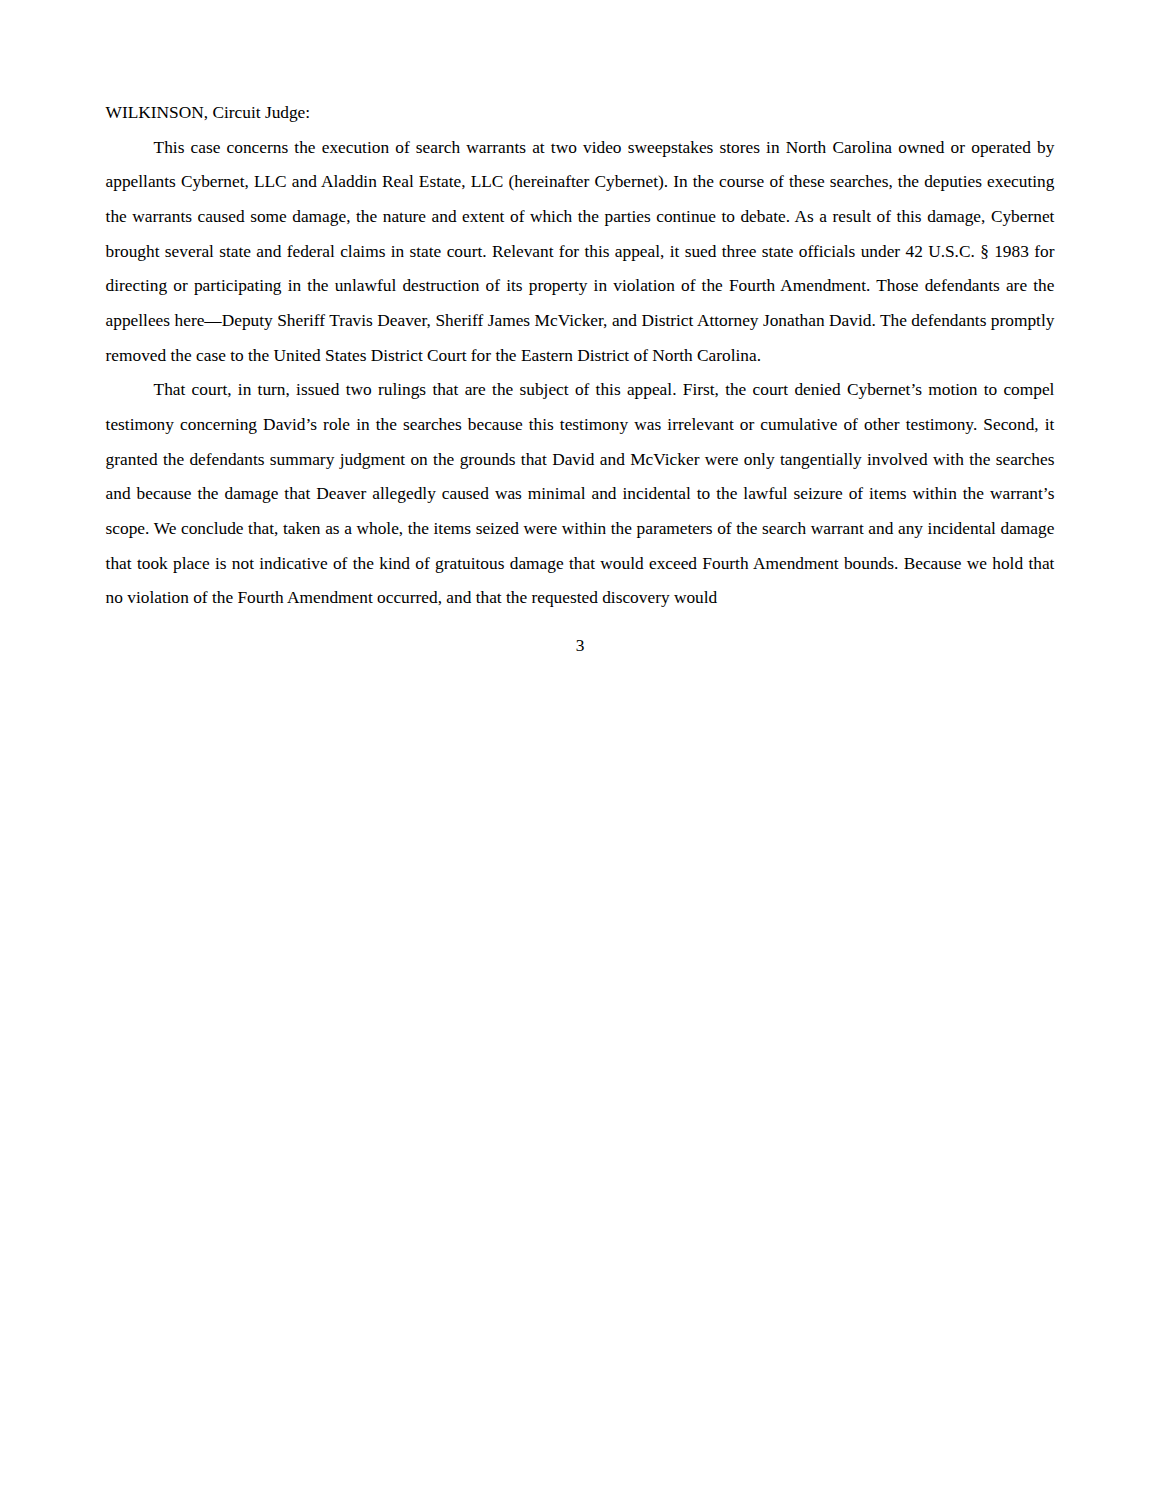WILKINSON, Circuit Judge:
This case concerns the execution of search warrants at two video sweepstakes stores in North Carolina owned or operated by appellants Cybernet, LLC and Aladdin Real Estate, LLC (hereinafter Cybernet). In the course of these searches, the deputies executing the warrants caused some damage, the nature and extent of which the parties continue to debate. As a result of this damage, Cybernet brought several state and federal claims in state court. Relevant for this appeal, it sued three state officials under 42 U.S.C. § 1983 for directing or participating in the unlawful destruction of its property in violation of the Fourth Amendment. Those defendants are the appellees here—Deputy Sheriff Travis Deaver, Sheriff James McVicker, and District Attorney Jonathan David. The defendants promptly removed the case to the United States District Court for the Eastern District of North Carolina.
That court, in turn, issued two rulings that are the subject of this appeal. First, the court denied Cybernet’s motion to compel testimony concerning David’s role in the searches because this testimony was irrelevant or cumulative of other testimony. Second, it granted the defendants summary judgment on the grounds that David and McVicker were only tangentially involved with the searches and because the damage that Deaver allegedly caused was minimal and incidental to the lawful seizure of items within the warrant’s scope. We conclude that, taken as a whole, the items seized were within the parameters of the search warrant and any incidental damage that took place is not indicative of the kind of gratuitous damage that would exceed Fourth Amendment bounds. Because we hold that no violation of the Fourth Amendment occurred, and that the requested discovery would
3